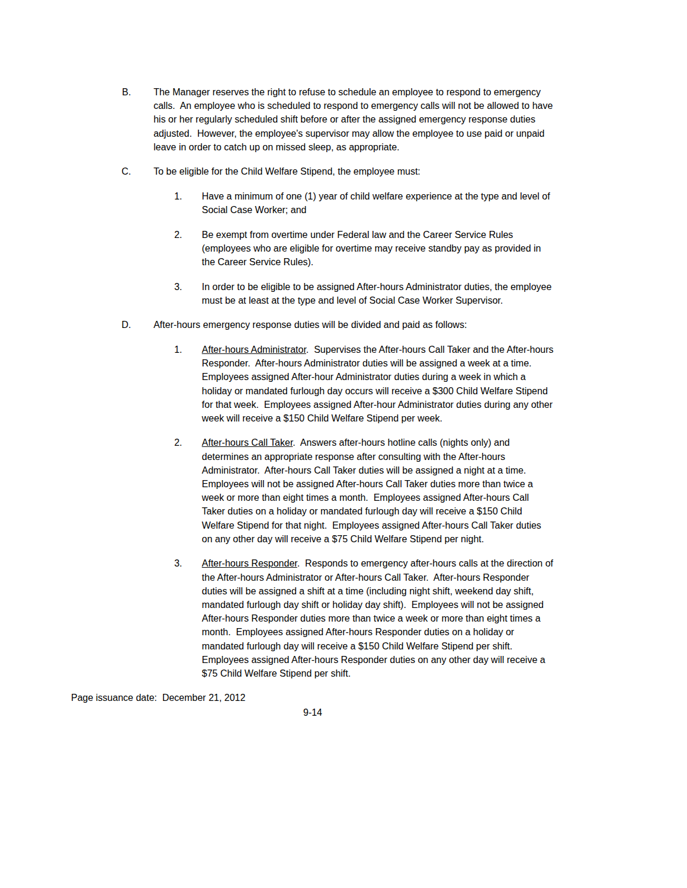The Manager reserves the right to refuse to schedule an employee to respond to emergency calls. An employee who is scheduled to respond to emergency calls will not be allowed to have his or her regularly scheduled shift before or after the assigned emergency response duties adjusted. However, the employee's supervisor may allow the employee to use paid or unpaid leave in order to catch up on missed sleep, as appropriate.
To be eligible for the Child Welfare Stipend, the employee must:
Have a minimum of one (1) year of child welfare experience at the type and level of Social Case Worker; and
Be exempt from overtime under Federal law and the Career Service Rules (employees who are eligible for overtime may receive standby pay as provided in the Career Service Rules).
In order to be eligible to be assigned After-hours Administrator duties, the employee must be at least at the type and level of Social Case Worker Supervisor.
After-hours emergency response duties will be divided and paid as follows:
After-hours Administrator. Supervises the After-hours Call Taker and the After-hours Responder. After-hours Administrator duties will be assigned a week at a time. Employees assigned After-hour Administrator duties during a week in which a holiday or mandated furlough day occurs will receive a $300 Child Welfare Stipend for that week. Employees assigned After-hour Administrator duties during any other week will receive a $150 Child Welfare Stipend per week.
After-hours Call Taker. Answers after-hours hotline calls (nights only) and determines an appropriate response after consulting with the After-hours Administrator. After-hours Call Taker duties will be assigned a night at a time. Employees will not be assigned After-hours Call Taker duties more than twice a week or more than eight times a month. Employees assigned After-hours Call Taker duties on a holiday or mandated furlough day will receive a $150 Child Welfare Stipend for that night. Employees assigned After-hours Call Taker duties on any other day will receive a $75 Child Welfare Stipend per night.
After-hours Responder. Responds to emergency after-hours calls at the direction of the After-hours Administrator or After-hours Call Taker. After-hours Responder duties will be assigned a shift at a time (including night shift, weekend day shift, mandated furlough day shift or holiday day shift). Employees will not be assigned After-hours Responder duties more than twice a week or more than eight times a month. Employees assigned After-hours Responder duties on a holiday or mandated furlough day will receive a $150 Child Welfare Stipend per shift. Employees assigned After-hours Responder duties on any other day will receive a $75 Child Welfare Stipend per shift.
Page issuance date: December 21, 2012
9-14